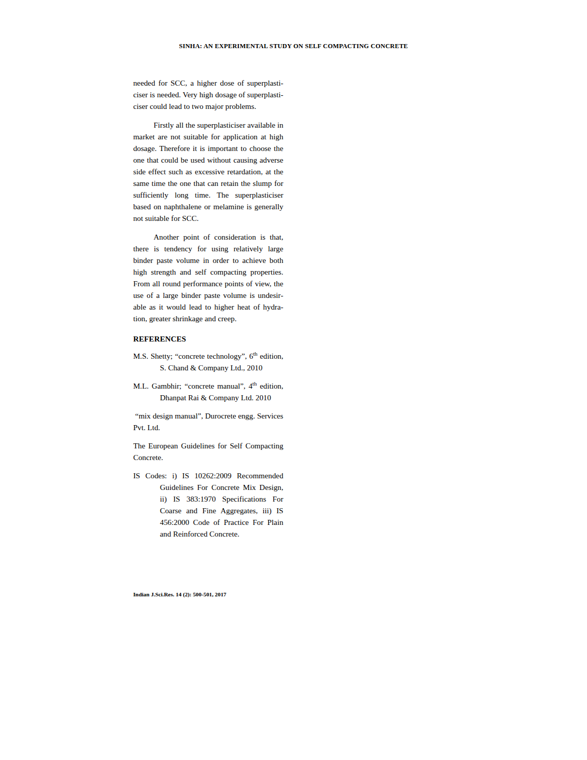SINHA: AN EXPERIMENTAL STUDY ON SELF COMPACTING CONCRETE
needed for SCC, a higher dose of superplasticiser is needed. Very high dosage of superplasticiser could lead to two major problems.
Firstly all the superplasticiser available in market are not suitable for application at high dosage. Therefore it is important to choose the one that could be used without causing adverse side effect such as excessive retardation, at the same time the one that can retain the slump for sufficiently long time. The superplasticiser based on naphthalene or melamine is generally not suitable for SCC.
Another point of consideration is that, there is tendency for using relatively large binder paste volume in order to achieve both high strength and self compacting properties. From all round performance points of view, the use of a large binder paste volume is undesirable as it would lead to higher heat of hydration, greater shrinkage and creep.
REFERENCES
M.S. Shetty; “concrete technology”, 6th edition, S. Chand & Company Ltd., 2010
M.L. Gambhir; “concrete manual”, 4th edition, Dhanpat Rai & Company Ltd. 2010
“mix design manual”, Durocrete engg. Services Pvt. Ltd.
The European Guidelines for Self Compacting Concrete.
IS Codes: i) IS 10262:2009 Recommended Guidelines For Concrete Mix Design, ii) IS 383:1970 Specifications For Coarse and Fine Aggregates, iii) IS 456:2000 Code of Practice For Plain and Reinforced Concrete.
Indian J.Sci.Res. 14 (2): 500-501, 2017